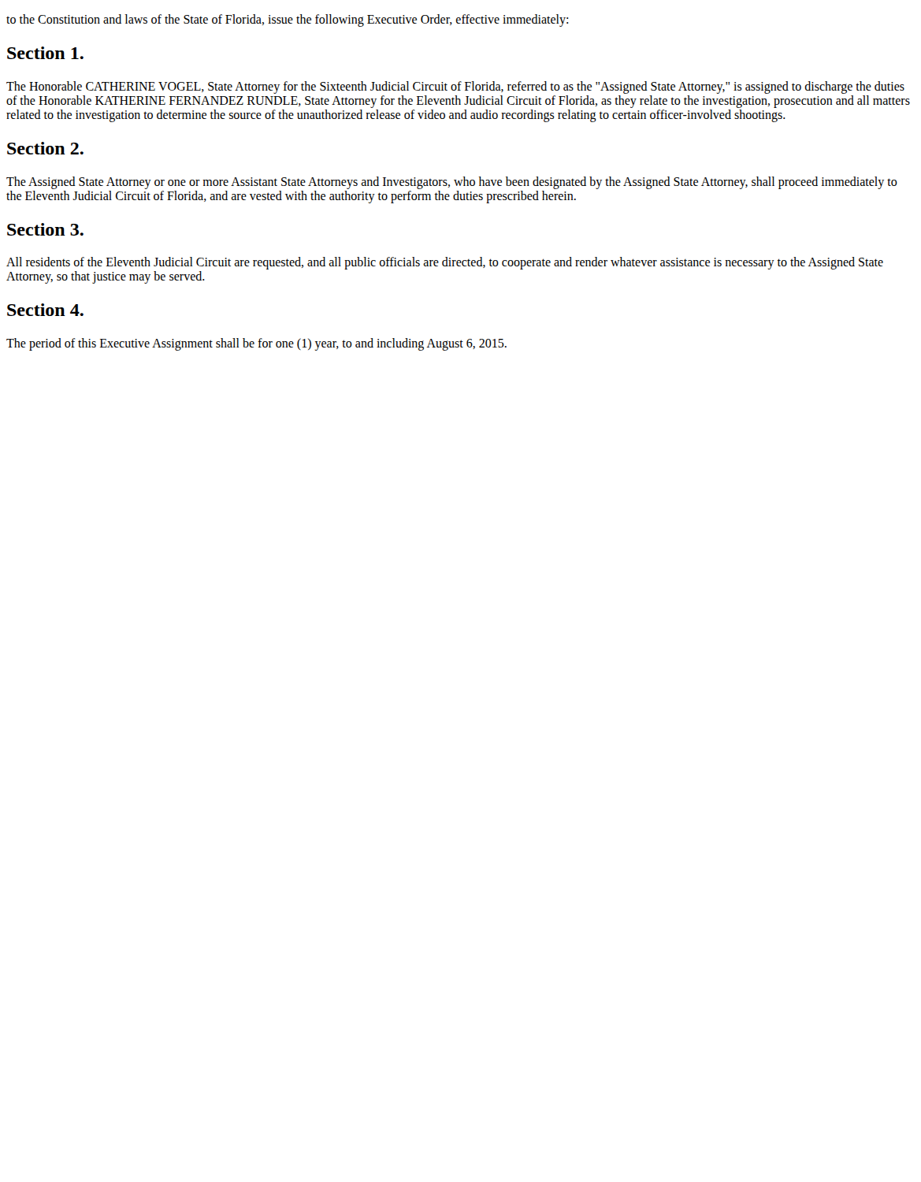to the Constitution and laws of the State of Florida, issue the following Executive Order, effective immediately:
Section 1.
The Honorable CATHERINE VOGEL, State Attorney for the Sixteenth Judicial Circuit of Florida, referred to as the "Assigned State Attorney," is assigned to discharge the duties of the Honorable KATHERINE FERNANDEZ RUNDLE, State Attorney for the Eleventh Judicial Circuit of Florida, as they relate to the investigation, prosecution and all matters related to the investigation to determine the source of the unauthorized release of video and audio recordings relating to certain officer-involved shootings.
Section 2.
The Assigned State Attorney or one or more Assistant State Attorneys and Investigators, who have been designated by the Assigned State Attorney, shall proceed immediately to the Eleventh Judicial Circuit of Florida, and are vested with the authority to perform the duties prescribed herein.
Section 3.
All residents of the Eleventh Judicial Circuit are requested, and all public officials are directed, to cooperate and render whatever assistance is necessary to the Assigned State Attorney, so that justice may be served.
Section 4.
The period of this Executive Assignment shall be for one (1) year, to and including August 6, 2015.